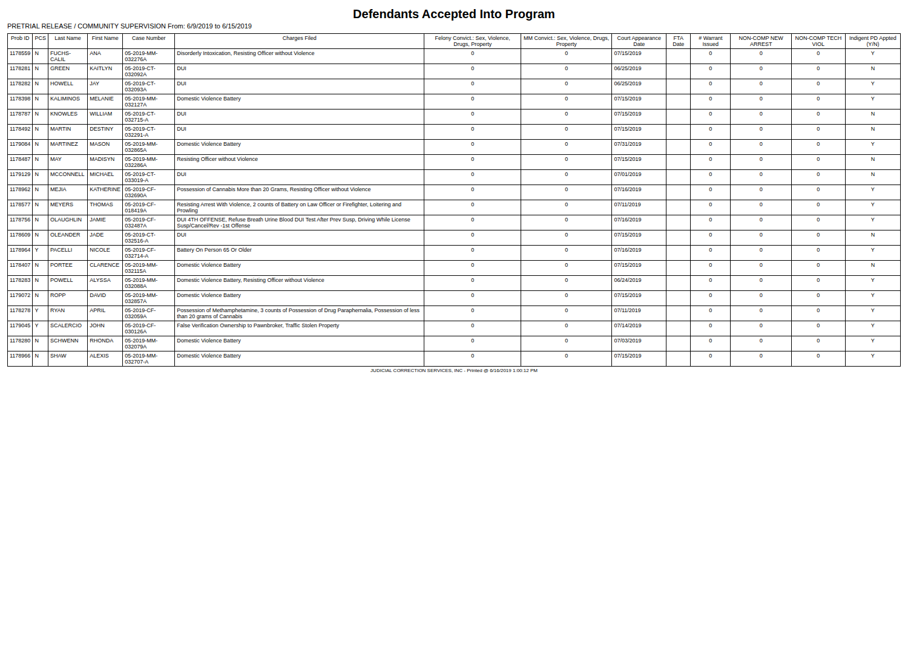Defendants Accepted Into Program
PRETRIAL RELEASE / COMMUNITY SUPERVISION From: 6/9/2019 to 6/15/2019
| Prob ID | PCS | Last Name | First Name | Case Number | Charges Filed | Felony Convict.: Sex, Violence, Drugs, Property | MM Convict.: Sex, Violence, Drugs, Property | Court Appearance Date | FTA Date | # Warrant Issued | NON-COMP NEW ARREST | NON-COMP TECH VIOL | Indigent PD Appted (Y/N) |
| --- | --- | --- | --- | --- | --- | --- | --- | --- | --- | --- | --- | --- | --- |
| 1178559 | N | FUCHS-CALIL | ANA | 05-2019-MM-032276A | Disorderly Intoxication, Resisting Officer without Violence | 0 | 0 | 07/15/2019 | | 0 | 0 | 0 | Y |
| 1178281 | N | GREEN | KAITLYN | 05-2019-CT-032092A | DUI | 0 | 0 | 06/25/2019 | | 0 | 0 | 0 | N |
| 1178282 | N | HOWELL | JAY | 05-2019-CT-032093A | DUI | 0 | 0 | 06/25/2019 | | 0 | 0 | 0 | Y |
| 1178398 | N | KALIMINOS | MELANIE | 05-2019-MM-032127A | Domestic Violence Battery | 0 | 0 | 07/15/2019 | | 0 | 0 | 0 | Y |
| 1178787 | N | KNOWLES | WILLIAM | 05-2019-CT-032715-A | DUI | 0 | 0 | 07/15/2019 | | 0 | 0 | 0 | N |
| 1178492 | N | MARTIN | DESTINY | 05-2019-CT-032291-A | DUI | 0 | 0 | 07/15/2019 | | 0 | 0 | 0 | N |
| 1179084 | N | MARTINEZ | MASON | 05-2019-MM-032865A | Domestic Violence Battery | 0 | 0 | 07/31/2019 | | 0 | 0 | 0 | Y |
| 1178487 | N | MAY | MADISYN | 05-2019-MM-032286A | Resisting Officer without Violence | 0 | 0 | 07/15/2019 | | 0 | 0 | 0 | N |
| 1179129 | N | MCCONNELL | MICHAEL | 05-2019-CT-033019-A | DUI | 0 | 0 | 07/01/2019 | | 0 | 0 | 0 | N |
| 1178962 | N | MEJIA | KATHERINE | 05-2019-CF-032690A | Possession of Cannabis More than 20 Grams, Resisting Officer without Violence | 0 | 0 | 07/16/2019 | | 0 | 0 | 0 | Y |
| 1178577 | N | MEYERS | THOMAS | 05-2019-CF-018419A | Resisting Arrest With Violence, 2 counts of Battery on Law Officer or Firefighter, Loitering and Prowling | 0 | 0 | 07/11/2019 | | 0 | 0 | 0 | Y |
| 1178756 | N | OLAUGHLIN | JAMIE | 05-2019-CF-032487A | DUI 4TH OFFENSE, Refuse Breath Urine Blood DUI Test After Prev Susp, Driving While License Susp/Cancel/Rev -1st Offense | 0 | 0 | 07/16/2019 | | 0 | 0 | 0 | Y |
| 1178609 | N | OLEANDER | JADE | 05-2019-CT-032516-A | DUI | 0 | 0 | 07/15/2019 | | 0 | 0 | 0 | N |
| 1178964 | Y | PACELLI | NICOLE | 05-2019-CF-032714-A | Battery On Person 65 Or Older | 0 | 0 | 07/16/2019 | | 0 | 0 | 0 | Y |
| 1178407 | N | PORTEE | CLARENCE | 05-2019-MM-032115A | Domestic Violence Battery | 0 | 0 | 07/15/2019 | | 0 | 0 | 0 | N |
| 1178283 | N | POWELL | ALYSSA | 05-2019-MM-032088A | Domestic Violence Battery, Resisting Officer without Violence | 0 | 0 | 06/24/2019 | | 0 | 0 | 0 | Y |
| 1179072 | N | ROPP | DAVID | 05-2019-MM-032857A | Domestic Violence Battery | 0 | 0 | 07/15/2019 | | 0 | 0 | 0 | Y |
| 1178278 | Y | RYAN | APRIL | 05-2019-CF-032059A | Possession of Methamphetamine, 3 counts of Possession of Drug Paraphernalia, Possession of less than 20 grams of Cannabis | 0 | 0 | 07/11/2019 | | 0 | 0 | 0 | Y |
| 1179045 | Y | SCALERCIO | JOHN | 05-2019-CF-030126A | False Verification Ownership to Pawnbroker, Traffic Stolen Property | 0 | 0 | 07/14/2019 | | 0 | 0 | 0 | Y |
| 1178280 | N | SCHWENN | RHONDA | 05-2019-MM-032079A | Domestic Violence Battery | 0 | 0 | 07/03/2019 | | 0 | 0 | 0 | Y |
| 1178966 | N | SHAW | ALEXIS | 05-2019-MM-032707-A | Domestic Violence Battery | 0 | 0 | 07/15/2019 | | 0 | 0 | 0 | Y |
JUDICIAL CORRECTION SERVICES, INC - Printed @ 6/16/2019 1:00:12 PM